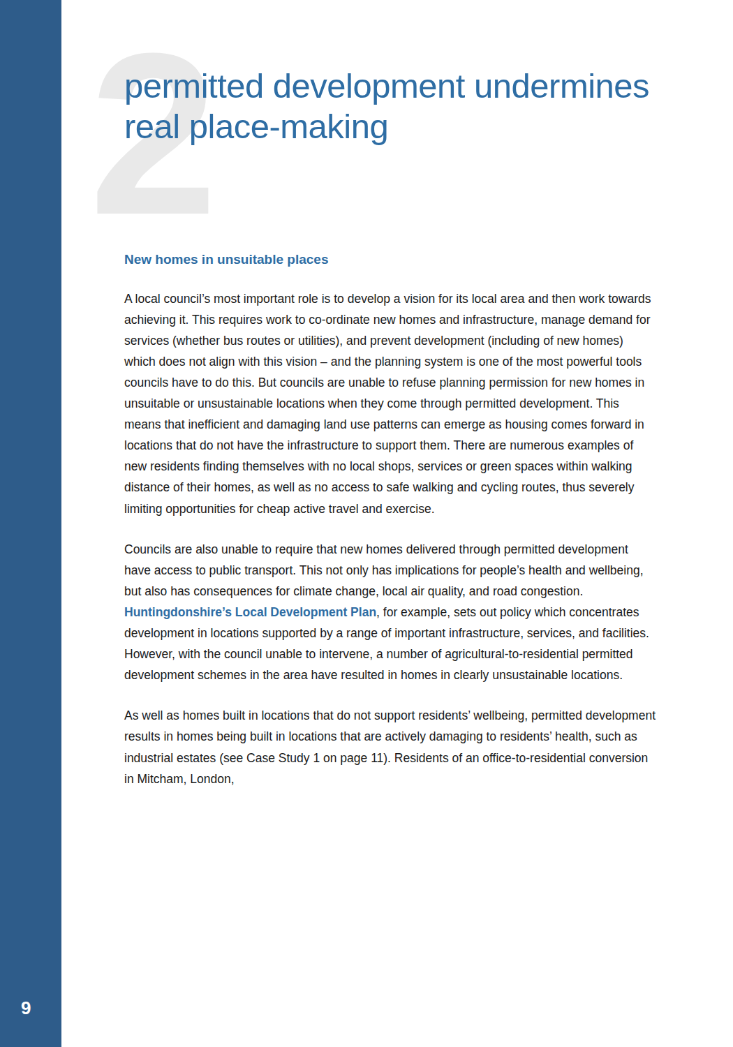9
2
permitted development undermines real place-making
New homes in unsuitable places
A local council’s most important role is to develop a vision for its local area and then work towards achieving it. This requires work to co-ordinate new homes and infrastructure, manage demand for services (whether bus routes or utilities), and prevent development (including of new homes) which does not align with this vision – and the planning system is one of the most powerful tools councils have to do this. But councils are unable to refuse planning permission for new homes in unsuitable or unsustainable locations when they come through permitted development. This means that inefficient and damaging land use patterns can emerge as housing comes forward in locations that do not have the infrastructure to support them. There are numerous examples of new residents finding themselves with no local shops, services or green spaces within walking distance of their homes, as well as no access to safe walking and cycling routes, thus severely limiting opportunities for cheap active travel and exercise.
Councils are also unable to require that new homes delivered through permitted development have access to public transport. This not only has implications for people’s health and wellbeing, but also has consequences for climate change, local air quality, and road congestion. Huntingdonshire’s Local Development Plan, for example, sets out policy which concentrates development in locations supported by a range of important infrastructure, services, and facilities. However, with the council unable to intervene, a number of agricultural-to-residential permitted development schemes in the area have resulted in homes in clearly unsustainable locations.
As well as homes built in locations that do not support residents’ wellbeing, permitted development results in homes being built in locations that are actively damaging to residents’ health, such as industrial estates (see Case Study 1 on page 11). Residents of an office-to-residential conversion in Mitcham, London,